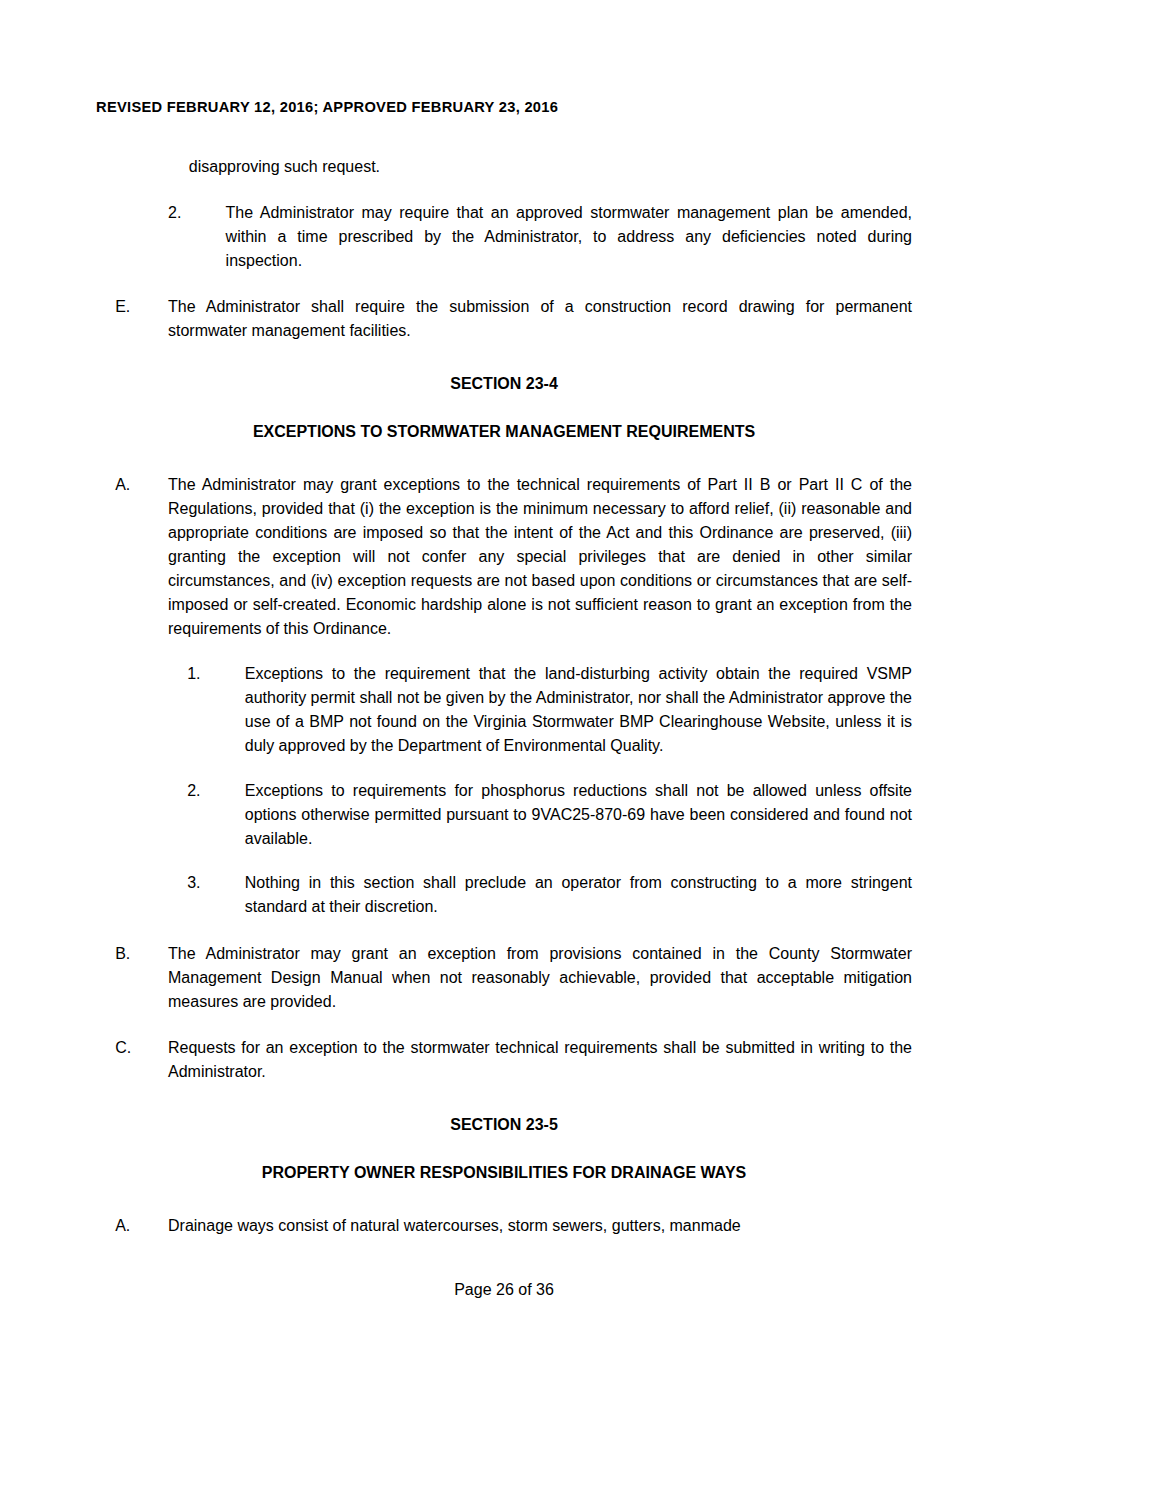REVISED FEBRUARY 12, 2016; APPROVED FEBRUARY 23, 2016
disapproving such request.
The Administrator may require that an approved stormwater management plan be amended, within a time prescribed by the Administrator, to address any deficiencies noted during inspection.
The Administrator shall require the submission of a construction record drawing for permanent stormwater management facilities.
SECTION 23-4
EXCEPTIONS TO STORMWATER MANAGEMENT REQUIREMENTS
The Administrator may grant exceptions to the technical requirements of Part II B or Part II C of the Regulations, provided that (i) the exception is the minimum necessary to afford relief, (ii) reasonable and appropriate conditions are imposed so that the intent of the Act and this Ordinance are preserved, (iii) granting the exception will not confer any special privileges that are denied in other similar circumstances, and (iv) exception requests are not based upon conditions or circumstances that are self-imposed or self-created. Economic hardship alone is not sufficient reason to grant an exception from the requirements of this Ordinance.
Exceptions to the requirement that the land-disturbing activity obtain the required VSMP authority permit shall not be given by the Administrator, nor shall the Administrator approve the use of a BMP not found on the Virginia Stormwater BMP Clearinghouse Website, unless it is duly approved by the Department of Environmental Quality.
Exceptions to requirements for phosphorus reductions shall not be allowed unless offsite options otherwise permitted pursuant to 9VAC25-870-69 have been considered and found not available.
Nothing in this section shall preclude an operator from constructing to a more stringent standard at their discretion.
The Administrator may grant an exception from provisions contained in the County Stormwater Management Design Manual when not reasonably achievable, provided that acceptable mitigation measures are provided.
Requests for an exception to the stormwater technical requirements shall be submitted in writing to the Administrator.
SECTION 23-5
PROPERTY OWNER RESPONSIBILITIES FOR DRAINAGE WAYS
Drainage ways consist of natural watercourses, storm sewers, gutters, manmade
Page 26 of 36